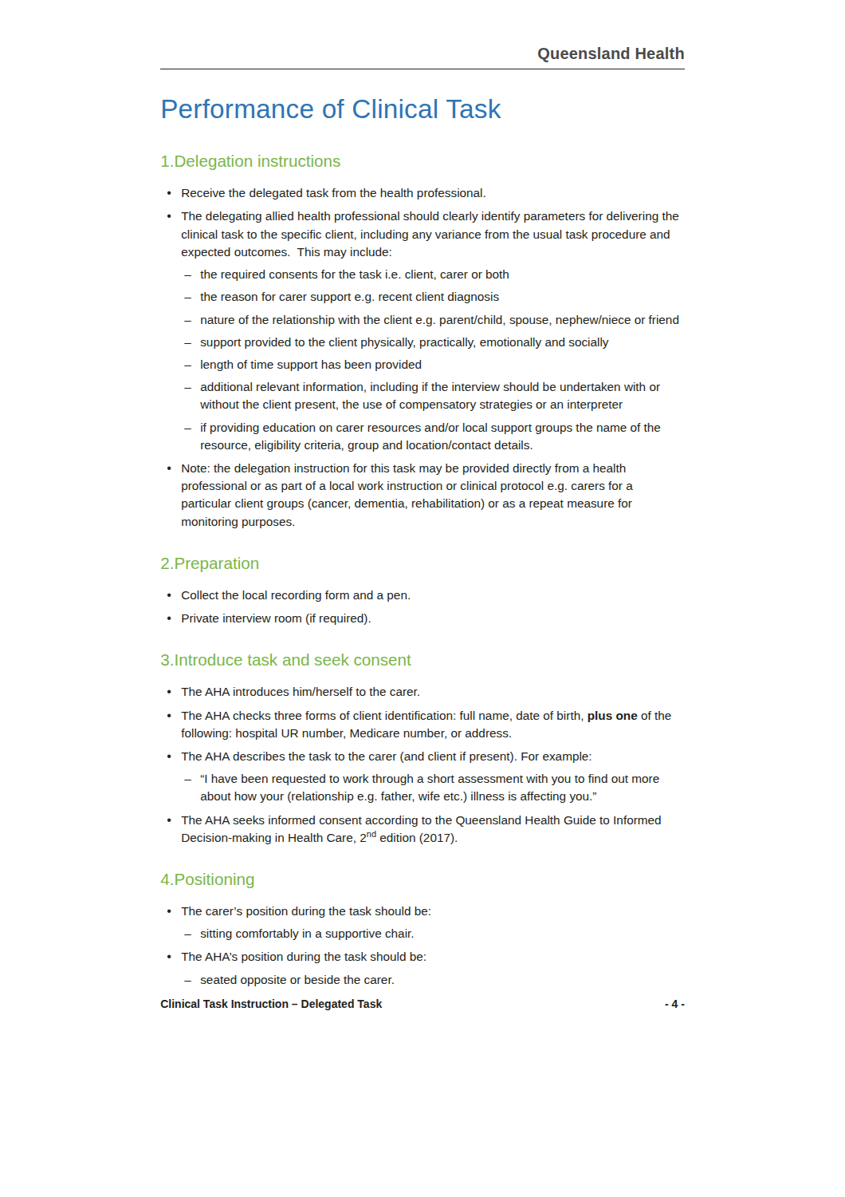Queensland Health
Performance of Clinical Task
1.Delegation instructions
Receive the delegated task from the health professional.
The delegating allied health professional should clearly identify parameters for delivering the clinical task to the specific client, including any variance from the usual task procedure and expected outcomes. This may include:
the required consents for the task i.e. client, carer or both
the reason for carer support e.g. recent client diagnosis
nature of the relationship with the client e.g. parent/child, spouse, nephew/niece or friend
support provided to the client physically, practically, emotionally and socially
length of time support has been provided
additional relevant information, including if the interview should be undertaken with or without the client present, the use of compensatory strategies or an interpreter
if providing education on carer resources and/or local support groups the name of the resource, eligibility criteria, group and location/contact details.
Note: the delegation instruction for this task may be provided directly from a health professional or as part of a local work instruction or clinical protocol e.g. carers for a particular client groups (cancer, dementia, rehabilitation) or as a repeat measure for monitoring purposes.
2.Preparation
Collect the local recording form and a pen.
Private interview room (if required).
3.Introduce task and seek consent
The AHA introduces him/herself to the carer.
The AHA checks three forms of client identification: full name, date of birth, plus one of the following: hospital UR number, Medicare number, or address.
The AHA describes the task to the carer (and client if present). For example:
“I have been requested to work through a short assessment with you to find out more about how your (relationship e.g. father, wife etc.) illness is affecting you.”
The AHA seeks informed consent according to the Queensland Health Guide to Informed Decision-making in Health Care, 2nd edition (2017).
4.Positioning
The carer’s position during the task should be:
sitting comfortably in a supportive chair.
The AHA’s position during the task should be:
seated opposite or beside the carer.
Clinical Task Instruction – Delegated Task - 4 -